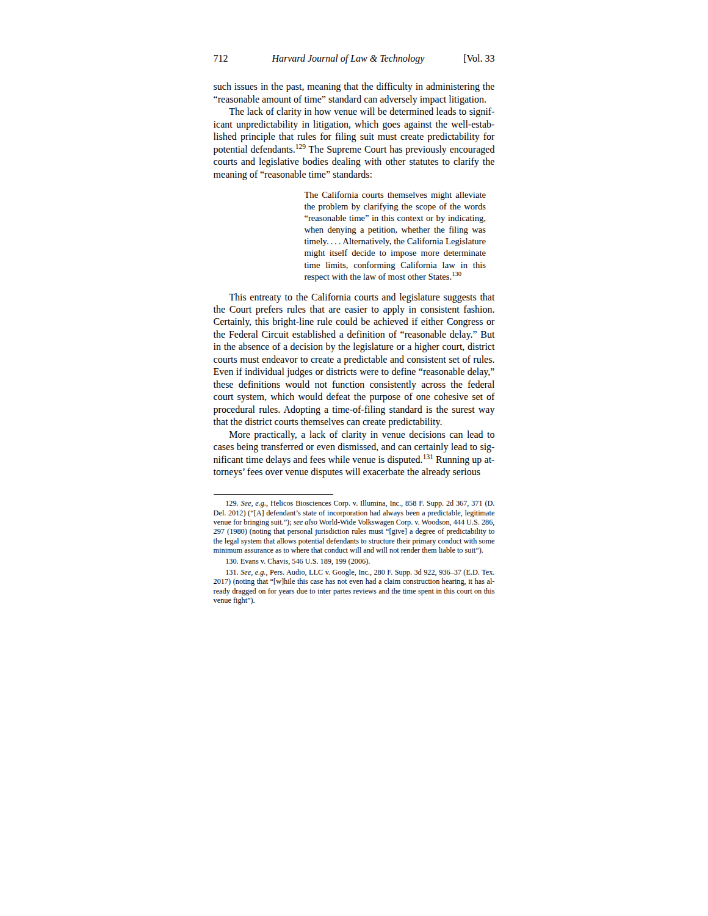712 Harvard Journal of Law & Technology [Vol. 33
such issues in the past, meaning that the difficulty in administering the “reasonable amount of time” standard can adversely impact litigation.
The lack of clarity in how venue will be determined leads to significant unpredictability in litigation, which goes against the well-established principle that rules for filing suit must create predictability for potential defendants.129 The Supreme Court has previously encouraged courts and legislative bodies dealing with other statutes to clarify the meaning of “reasonable time” standards:
The California courts themselves might alleviate the problem by clarifying the scope of the words “reasonable time” in this context or by indicating, when denying a petition, whether the filing was timely. . . . Alternatively, the California Legislature might itself decide to impose more determinate time limits, conforming California law in this respect with the law of most other States.130
This entreaty to the California courts and legislature suggests that the Court prefers rules that are easier to apply in consistent fashion. Certainly, this bright-line rule could be achieved if either Congress or the Federal Circuit established a definition of “reasonable delay.” But in the absence of a decision by the legislature or a higher court, district courts must endeavor to create a predictable and consistent set of rules. Even if individual judges or districts were to define “reasonable delay,” these definitions would not function consistently across the federal court system, which would defeat the purpose of one cohesive set of procedural rules. Adopting a time-of-filing standard is the surest way that the district courts themselves can create predictability.
More practically, a lack of clarity in venue decisions can lead to cases being transferred or even dismissed, and can certainly lead to significant time delays and fees while venue is disputed.131 Running up attorneys’ fees over venue disputes will exacerbate the already serious
129. See, e.g., Helicos Biosciences Corp. v. Illumina, Inc., 858 F. Supp. 2d 367, 371 (D. Del. 2012) (“[A] defendant’s state of incorporation had always been a predictable, legitimate venue for bringing suit.”); see also World-Wide Volkswagen Corp. v. Woodson, 444 U.S. 286, 297 (1980) (noting that personal jurisdiction rules must “[give] a degree of predictability to the legal system that allows potential defendants to structure their primary conduct with some minimum assurance as to where that conduct will and will not render them liable to suit”).
130. Evans v. Chavis, 546 U.S. 189, 199 (2006).
131. See, e.g., Pers. Audio, LLC v. Google, Inc., 280 F. Supp. 3d 922, 936–37 (E.D. Tex. 2017) (noting that “[w]hile this case has not even had a claim construction hearing, it has already dragged on for years due to inter partes reviews and the time spent in this court on this venue fight”).